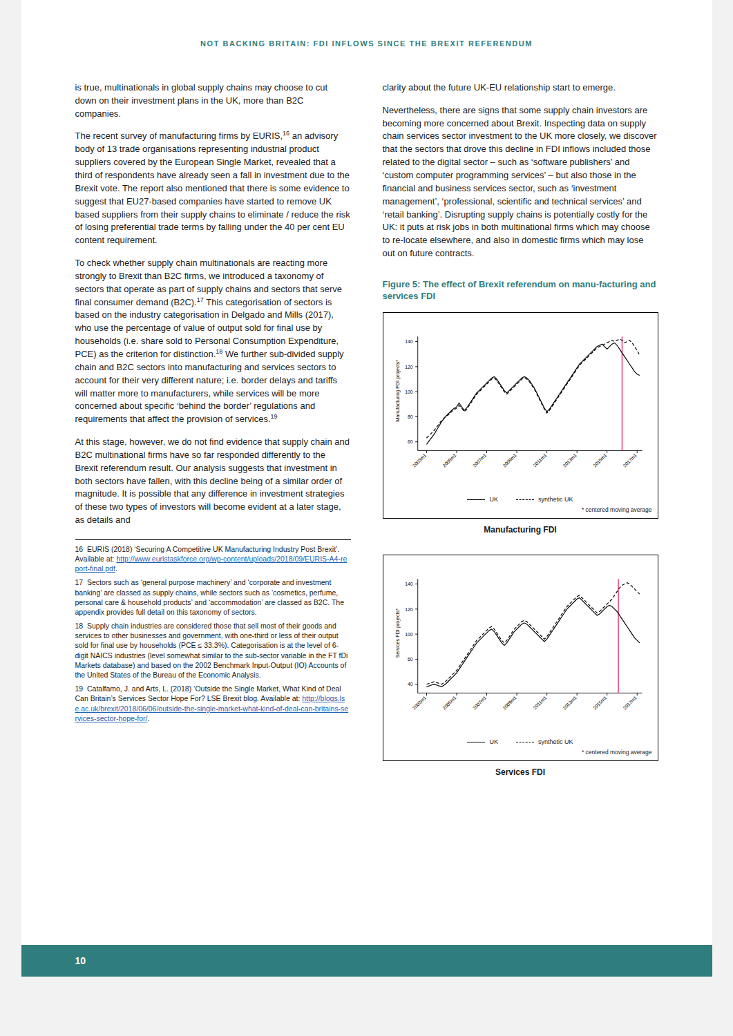Not Backing Britain: FDI Inflows Since the Brexit Referendum
is true, multinationals in global supply chains may choose to cut down on their investment plans in the UK, more than B2C companies.
The recent survey of manufacturing firms by EURIS,16 an advisory body of 13 trade organisations representing industrial product suppliers covered by the European Single Market, revealed that a third of respondents have already seen a fall in investment due to the Brexit vote. The report also mentioned that there is some evidence to suggest that EU27-based companies have started to remove UK based suppliers from their supply chains to eliminate / reduce the risk of losing preferential trade terms by falling under the 40 per cent EU content requirement.
To check whether supply chain multinationals are reacting more strongly to Brexit than B2C firms, we introduced a taxonomy of sectors that operate as part of supply chains and sectors that serve final consumer demand (B2C).17 This categorisation of sectors is based on the industry categorisation in Delgado and Mills (2017), who use the percentage of value of output sold for final use by households (i.e. share sold to Personal Consumption Expenditure, PCE) as the criterion for distinction.18 We further sub-divided supply chain and B2C sectors into manufacturing and services sectors to account for their very different nature; i.e. border delays and tariffs will matter more to manufacturers, while services will be more concerned about specific ‘behind the border’ regulations and requirements that affect the provision of services.19
At this stage, however, we do not find evidence that supply chain and B2C multinational firms have so far responded differently to the Brexit referendum result. Our analysis suggests that investment in both sectors have fallen, with this decline being of a similar order of magnitude. It is possible that any difference in investment strategies of these two types of investors will become evident at a later stage, as details and
16 EURIS (2018) ‘Securing A Competitive UK Manufacturing Industry Post Brexit’. Available at: http://www.euristaskforce.org/wp-content/uploads/2018/09/EURIS-A4-report-final.pdf.
17 Sectors such as ‘general purpose machinery’ and ‘corporate and investment banking’ are classed as supply chains, while sectors such as ‘cosmetics, perfume, personal care & household products’ and ‘accommodation’ are classed as B2C. The appendix provides full detail on this taxonomy of sectors.
18 Supply chain industries are considered those that sell most of their goods and services to other businesses and government, with one-third or less of their output sold for final use by households (PCE ≤ 33.3%). Categorisation is at the level of 6-digit NAICS industries (level somewhat similar to the sub-sector variable in the FT fDi Markets database) and based on the 2002 Benchmark Input-Output (IO) Accounts of the United States of the Bureau of the Economic Analysis.
19 Catalfamo, J. and Arts, L. (2018) ‘Outside the Single Market, What Kind of Deal Can Britain’s Services Sector Hope For? LSE Brexit blog. Available at: http://blogs.lse.ac.uk/brexit/2018/06/06/outside-the-single-market-what-kind-of-deal-can-britains-services-sector-hope-for/.
clarity about the future UK-EU relationship start to emerge.
Nevertheless, there are signs that some supply chain investors are becoming more concerned about Brexit. Inspecting data on supply chain services sector investment to the UK more closely, we discover that the sectors that drove this decline in FDI inflows included those related to the digital sector – such as ‘software publishers’ and ‘custom computer programming services’ – but also those in the financial and business services sector, such as ‘investment management’, ‘professional, scientific and technical services’ and ‘retail banking’. Disrupting supply chains is potentially costly for the UK: it puts at risk jobs in both multinational firms which may choose to re-locate elsewhere, and also in domestic firms which may lose out on future contracts.
Figure 5: The effect of Brexit referendum on manu-facturing and services FDI
140 120 100 80 60 Manufacturing FDI projects* 2003m1 2005m1 2007m1 2009m1 2011m1 2013m1 2015m1 2017m1
UK synthetic UK
* centered moving average
Manufacturing FDI
140 120 100 60 40 Services FDI projects* 2003m1 2005m1 2007m1 2009m1 2011m1 2013m1 2015m1 2017m1
UK synthetic UK
* centered moving average
Services FDI
10